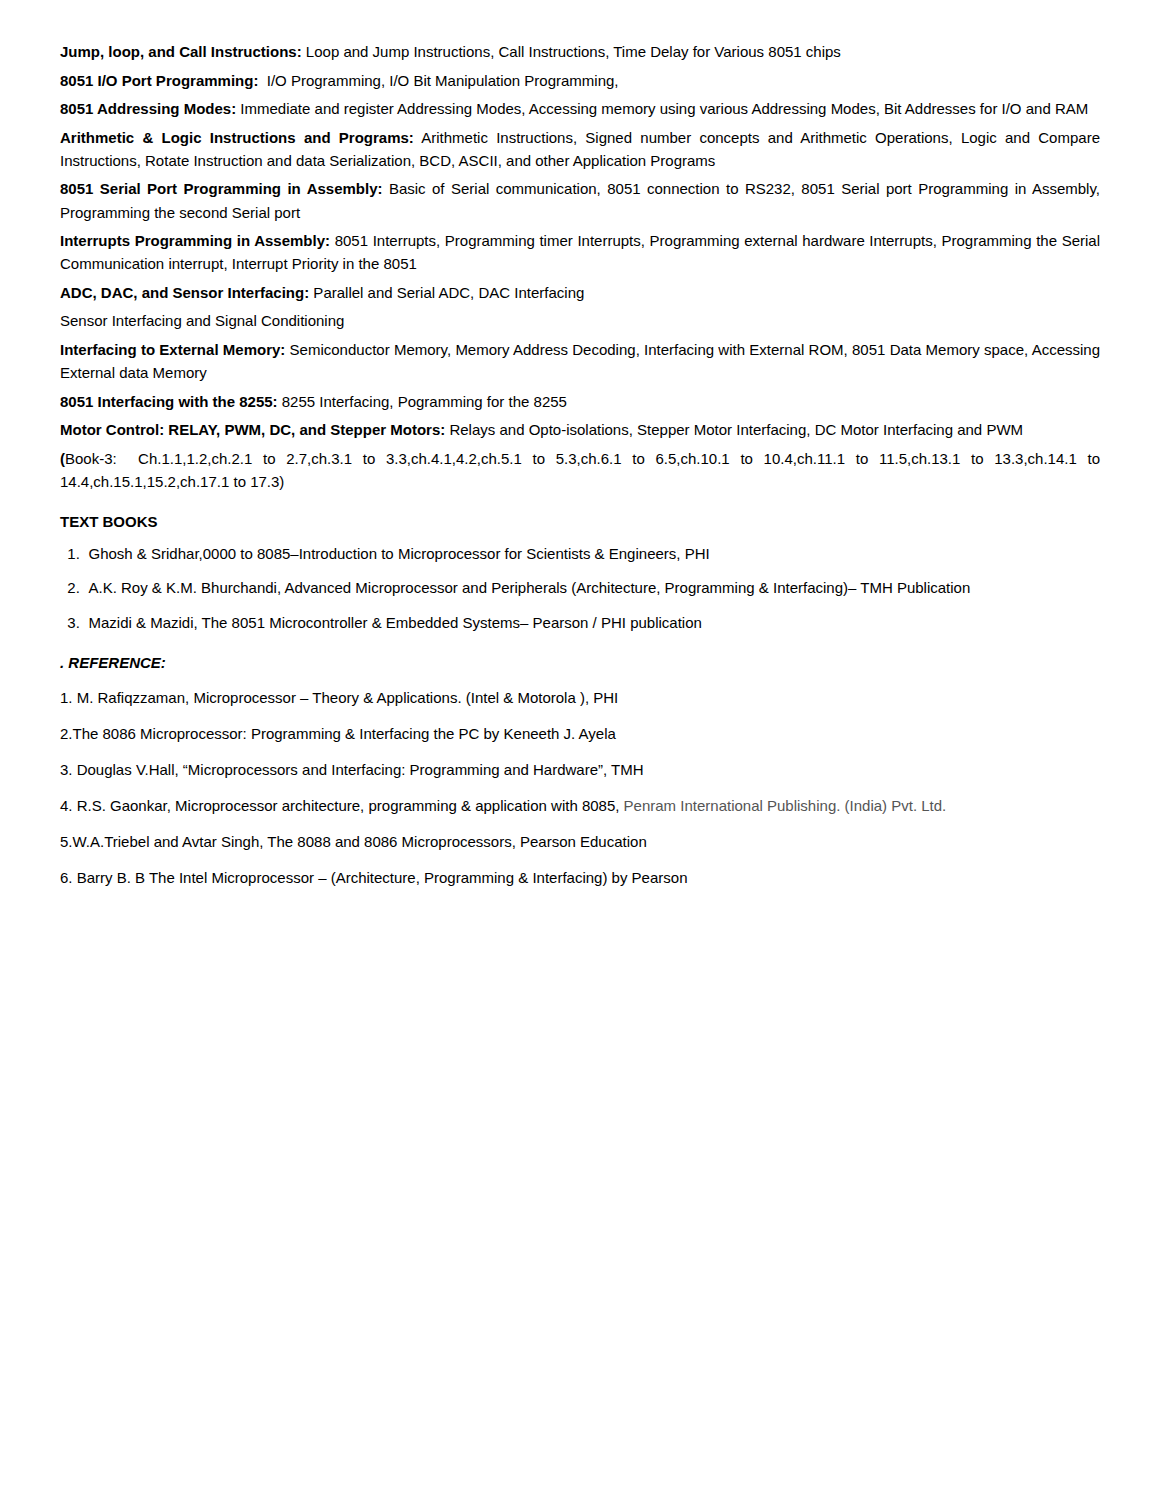Jump, loop, and Call Instructions: Loop and Jump Instructions, Call Instructions, Time Delay for Various 8051 chips
8051 I/O Port Programming: I/O Programming, I/O Bit Manipulation Programming,
8051 Addressing Modes: Immediate and register Addressing Modes, Accessing memory using various Addressing Modes, Bit Addresses for I/O and RAM
Arithmetic & Logic Instructions and Programs: Arithmetic Instructions, Signed number concepts and Arithmetic Operations, Logic and Compare Instructions, Rotate Instruction and data Serialization, BCD, ASCII, and other Application Programs
8051 Serial Port Programming in Assembly: Basic of Serial communication, 8051 connection to RS232, 8051 Serial port Programming in Assembly, Programming the second Serial port
Interrupts Programming in Assembly: 8051 Interrupts, Programming timer Interrupts, Programming external hardware Interrupts, Programming the Serial Communication interrupt, Interrupt Priority in the 8051
ADC, DAC, and Sensor Interfacing: Parallel and Serial ADC, DAC Interfacing
Sensor Interfacing and Signal Conditioning
Interfacing to External Memory: Semiconductor Memory, Memory Address Decoding, Interfacing with External ROM, 8051 Data Memory space, Accessing External data Memory
8051 Interfacing with the 8255: 8255 Interfacing, Pogramming for the 8255
Motor Control: RELAY, PWM, DC, and Stepper Motors: Relays and Opto-isolations, Stepper Motor Interfacing, DC Motor Interfacing and PWM
(Book-3: Ch.1.1,1.2,ch.2.1 to 2.7,ch.3.1 to 3.3,ch.4.1,4.2,ch.5.1 to 5.3,ch.6.1 to 6.5,ch.10.1 to 10.4,ch.11.1 to 11.5,ch.13.1 to 13.3,ch.14.1 to 14.4,ch.15.1,15.2,ch.17.1 to 17.3)
TEXT BOOKS
Ghosh & Sridhar,0000 to 8085–Introduction to Microprocessor for Scientists & Engineers, PHI
A.K. Roy & K.M. Bhurchandi, Advanced Microprocessor and Peripherals (Architecture, Programming & Interfacing)– TMH Publication
Mazidi & Mazidi, The 8051 Microcontroller & Embedded Systems– Pearson / PHI publication
. REFERENCE:
1. M. Rafiqzzaman, Microprocessor – Theory & Applications. (Intel & Motorola ), PHI
2.The 8086 Microprocessor: Programming & Interfacing the PC by Keneeth J. Ayela
3. Douglas V.Hall, “Microprocessors and Interfacing: Programming and Hardware”, TMH
4. R.S. Gaonkar, Microprocessor architecture, programming & application with 8085, Penram International Publishing. (India) Pvt. Ltd.
5.W.A.Triebel and Avtar Singh, The 8088 and 8086 Microprocessors, Pearson Education
6. Barry B. B The Intel Microprocessor – (Architecture, Programming & Interfacing) by Pearson